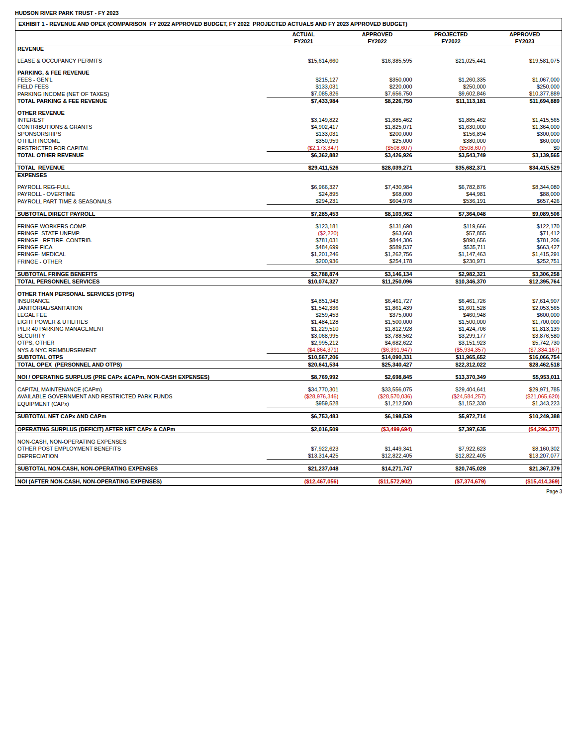HUDSON RIVER PARK TRUST - FY 2023
EXHIBIT 1 - REVENUE AND OPEX (COMPARISON FY 2022 APPROVED BUDGET, FY 2022 PROJECTED ACTUALS AND FY 2023 APPROVED BUDGET)
| | ACTUAL | APPROVED | PROJECTED | APPROVED |
| | FY2021 | FY2022 | FY2022 | FY2023 |
| REVENUE | | | | |
| LEASE & OCCUPANCY PERMITS | $15,614,660 | $16,385,595 | $21,025,441 | $19,581,075 |
| PARKING, & FEE REVENUE | | | | |
| FEES - GEN'L | $215,127 | $350,000 | $1,260,335 | $1,067,000 |
| FIELD FEES | $133,031 | $220,000 | $250,000 | $250,000 |
| PARKING INCOME (NET OF TAXES) | $7,085,826 | $7,656,750 | $9,602,846 | $10,377,889 |
| TOTAL PARKING & FEE REVENUE | $7,433,984 | $8,226,750 | $11,113,181 | $11,694,889 |
| OTHER REVENUE | | | | |
| INTEREST | $3,149,822 | $1,885,462 | $1,885,462 | $1,415,565 |
| CONTRIBUTIONS & GRANTS | $4,902,417 | $1,825,071 | $1,630,000 | $1,364,000 |
| SPONSORSHIPS | $133,031 | $200,000 | $156,894 | $300,000 |
| OTHER INCOME | $350,959 | $25,000 | $380,000 | $60,000 |
| RESTRICTED FOR CAPITAL | ($2,173,347) | ($508,607) | ($508,607) | $0 |
| TOTAL OTHER REVENUE | $6,362,882 | $3,426,926 | $3,543,749 | $3,139,565 |
| TOTAL REVENUE | $29,411,526 | $28,039,271 | $35,682,371 | $34,415,529 |
| EXPENSES | | | | |
| PAYROLL REG-FULL | $6,966,327 | $7,430,984 | $6,782,876 | $8,344,080 |
| PAYROLL - OVERTIME | $24,895 | $68,000 | $44,981 | $88,000 |
| PAYROLL PART TIME & SEASONALS | $294,231 | $604,978 | $536,191 | $657,426 |
| SUBTOTAL DIRECT PAYROLL | $7,285,453 | $8,103,962 | $7,364,048 | $9,089,506 |
| FRINGE-WORKERS COMP. | $123,181 | $131,690 | $119,666 | $122,170 |
| FRINGE- STATE UNEMP. | ($2,220) | $63,668 | $57,855 | $71,412 |
| FRINGE - RETIRE. CONTRIB. | $781,031 | $844,306 | $890,656 | $781,206 |
| FRINGE-FICA | $484,699 | $589,537 | $535,711 | $663,427 |
| FRINGE- MEDICAL | $1,201,246 | $1,262,756 | $1,147,463 | $1,415,291 |
| FRINGE - OTHER | $200,936 | $254,178 | $230,971 | $252,751 |
| SUBTOTAL FRINGE BENEFITS | $2,788,874 | $3,146,134 | $2,982,321 | $3,306,258 |
| TOTAL PERSONNEL SERVICES | $10,074,327 | $11,250,096 | $10,346,370 | $12,395,764 |
| OTHER THAN PERSONAL SERVICES (OTPS) | | | | |
| INSURANCE | $4,851,943 | $6,461,727 | $6,461,726 | $7,614,907 |
| JANITORIAL/SANITATION | $1,542,336 | $1,861,439 | $1,601,528 | $2,053,565 |
| LEGAL FEE | $259,453 | $375,000 | $460,948 | $600,000 |
| LIGHT POWER & UTILITIES | $1,484,128 | $1,500,000 | $1,500,000 | $1,700,000 |
| PIER 40 PARKING MANAGEMENT | $1,229,510 | $1,812,928 | $1,424,706 | $1,813,139 |
| SECURITY | $3,068,995 | $3,788,562 | $3,299,177 | $3,876,580 |
| OTPS, OTHER | $2,995,212 | $4,682,622 | $3,151,923 | $5,742,730 |
| NYS & NYC REIMBURSEMENT | ($4,864,371) | ($6,391,947) | ($5,934,357) | ($7,334,167) |
| SUBTOTAL OTPS | $10,567,206 | $14,090,331 | $11,965,652 | $16,066,754 |
| TOTAL OPEX (PERSONNEL AND OTPS) | $20,641,534 | $25,340,427 | $22,312,022 | $28,462,518 |
| NOI / OPERATING SURPLUS (PRE CAPx &CAPm, NON-CASH EXPENSES) | $8,769,992 | $2,698,845 | $13,370,349 | $5,953,011 |
| CAPITAL MAINTENANCE (CAPm) | $34,770,301 | $33,556,075 | $29,404,641 | $29,971,785 |
| AVAILABLE GOVERNMENT AND RESTRICTED PARK FUNDS | ($28,976,346) | ($28,570,036) | ($24,584,257) | ($21,065,620) |
| EQUIPMENT (CAPx) | $959,528 | $1,212,500 | $1,152,330 | $1,343,223 |
| SUBTOTAL NET CAPx AND CAPm | $6,753,483 | $6,198,539 | $5,972,714 | $10,249,388 |
| OPERATING SURPLUS (DEFICIT) AFTER NET CAPx & CAPm | $2,016,509 | ($3,499,694) | $7,397,635 | ($4,296,377) |
| NON-CASH, NON-OPERATING EXPENSES | | | | |
| OTHER POST EMPLOYMENT BENEFITS | $7,922,623 | $1,449,341 | $7,922,623 | $8,160,302 |
| DEPRECIATION | $13,314,425 | $12,822,405 | $12,822,405 | $13,207,077 |
| SUBTOTAL NON-CASH, NON-OPERATING EXPENSES | $21,237,048 | $14,271,747 | $20,745,028 | $21,367,379 |
| NOI (AFTER NON-CASH, NON-OPERATING EXPENSES) | ($12,467,056) | ($11,572,902) | ($7,374,679) | ($15,414,369) |
Page 3